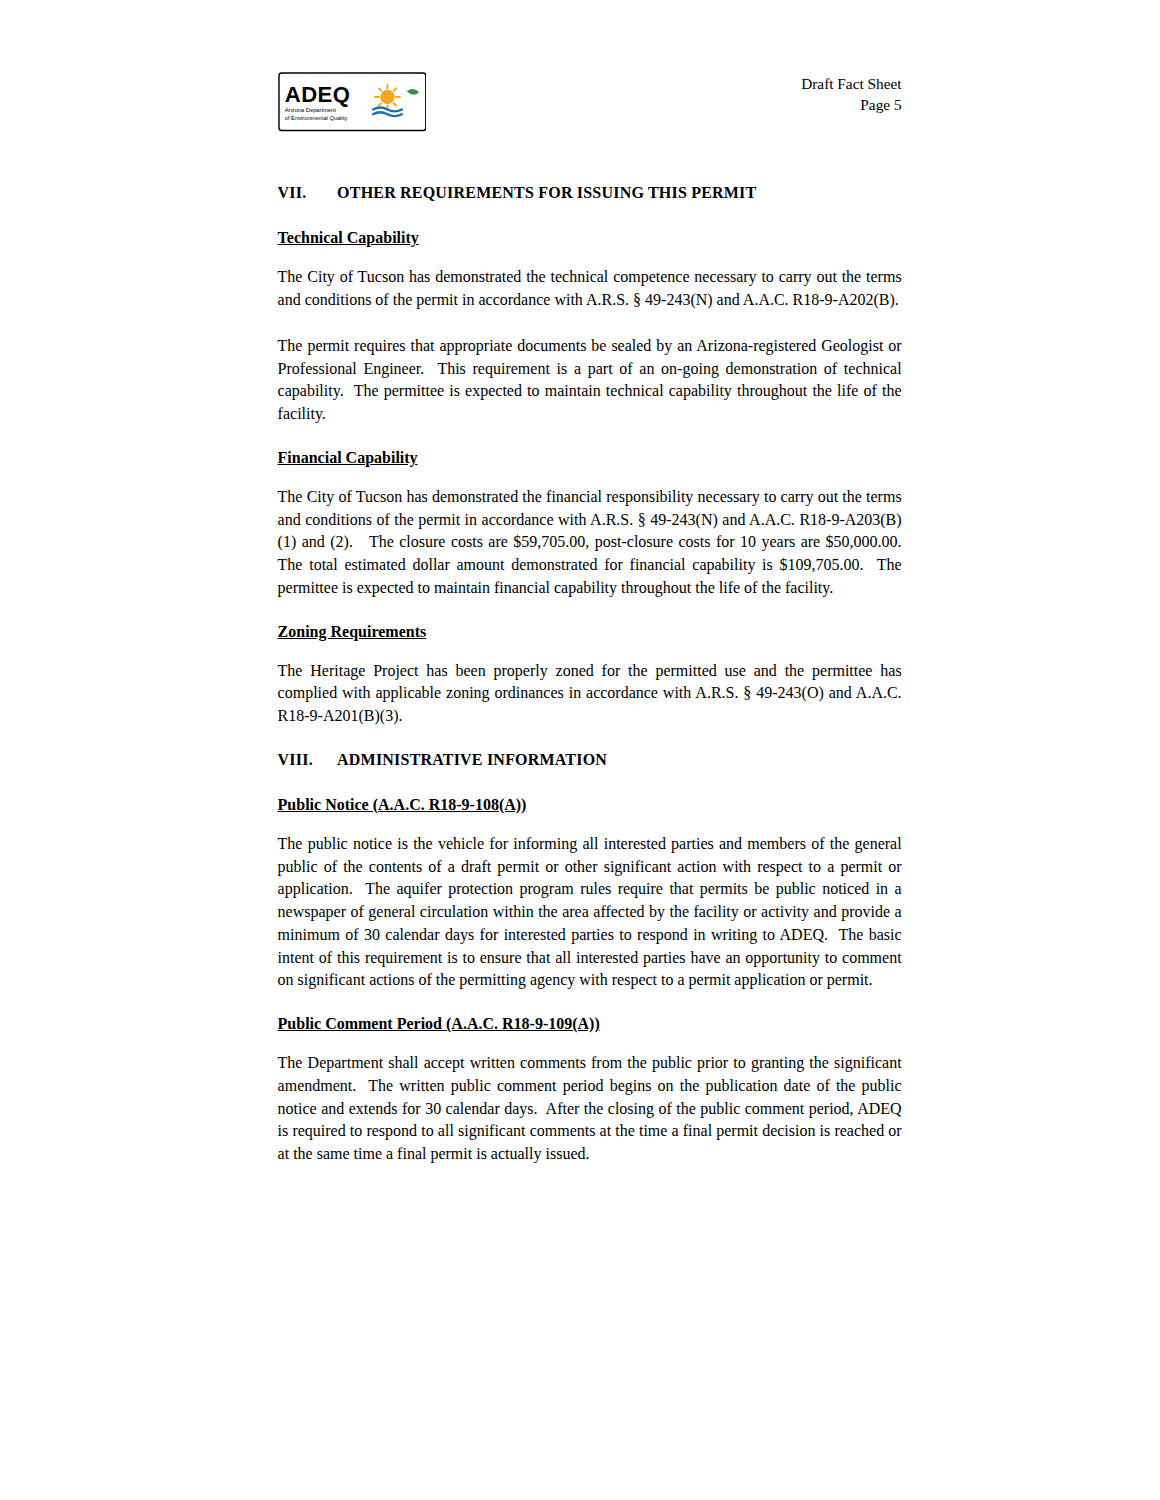ADEQ Arizona Department of Environmental Quality
Draft Fact Sheet
Page 5
VII. OTHER REQUIREMENTS FOR ISSUING THIS PERMIT
Technical Capability
The City of Tucson has demonstrated the technical competence necessary to carry out the terms and conditions of the permit in accordance with A.R.S. § 49-243(N) and A.A.C. R18-9-A202(B).
The permit requires that appropriate documents be sealed by an Arizona-registered Geologist or Professional Engineer. This requirement is a part of an on-going demonstration of technical capability. The permittee is expected to maintain technical capability throughout the life of the facility.
Financial Capability
The City of Tucson has demonstrated the financial responsibility necessary to carry out the terms and conditions of the permit in accordance with A.R.S. § 49-243(N) and A.A.C. R18-9-A203(B)(1) and (2). The closure costs are $59,705.00, post-closure costs for 10 years are $50,000.00. The total estimated dollar amount demonstrated for financial capability is $109,705.00. The permittee is expected to maintain financial capability throughout the life of the facility.
Zoning Requirements
The Heritage Project has been properly zoned for the permitted use and the permittee has complied with applicable zoning ordinances in accordance with A.R.S. § 49-243(O) and A.A.C. R18-9-A201(B)(3).
VIII. ADMINISTRATIVE INFORMATION
Public Notice (A.A.C. R18-9-108(A))
The public notice is the vehicle for informing all interested parties and members of the general public of the contents of a draft permit or other significant action with respect to a permit or application. The aquifer protection program rules require that permits be public noticed in a newspaper of general circulation within the area affected by the facility or activity and provide a minimum of 30 calendar days for interested parties to respond in writing to ADEQ. The basic intent of this requirement is to ensure that all interested parties have an opportunity to comment on significant actions of the permitting agency with respect to a permit application or permit.
Public Comment Period (A.A.C. R18-9-109(A))
The Department shall accept written comments from the public prior to granting the significant amendment. The written public comment period begins on the publication date of the public notice and extends for 30 calendar days. After the closing of the public comment period, ADEQ is required to respond to all significant comments at the time a final permit decision is reached or at the same time a final permit is actually issued.